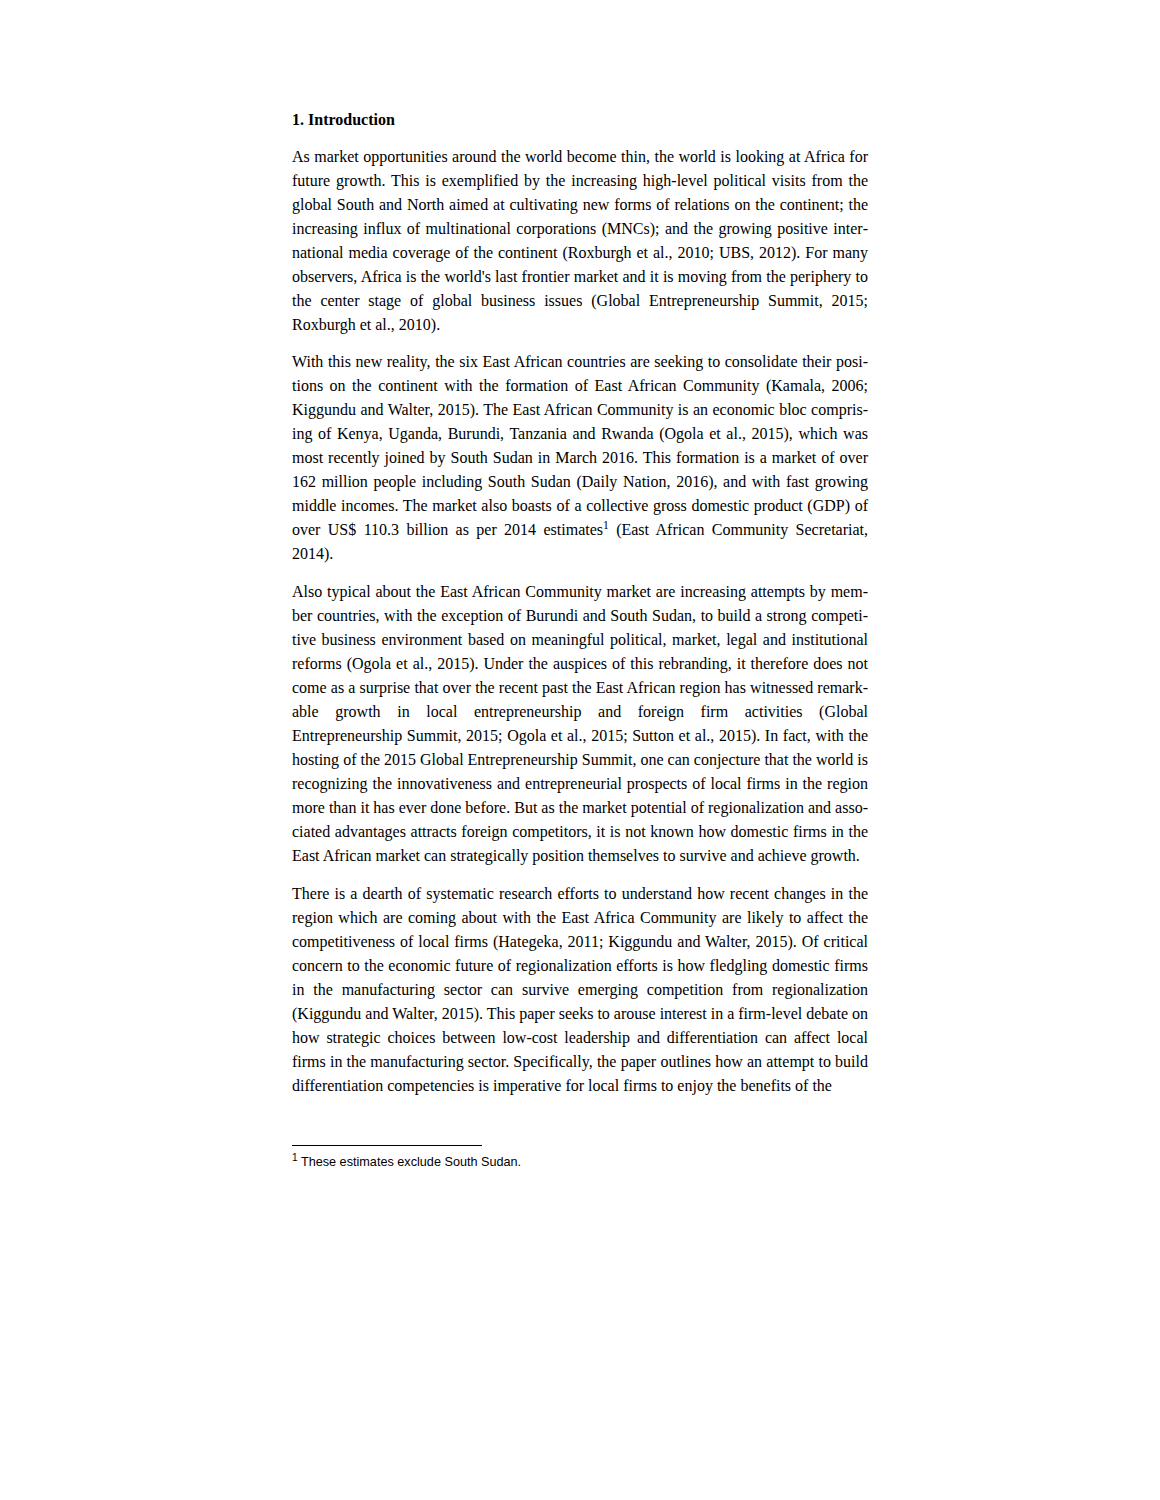1. Introduction
As market opportunities around the world become thin, the world is looking at Africa for future growth. This is exemplified by the increasing high-level political visits from the global South and North aimed at cultivating new forms of relations on the continent; the increasing influx of multinational corporations (MNCs); and the growing positive international media coverage of the continent (Roxburgh et al., 2010; UBS, 2012). For many observers, Africa is the world's last frontier market and it is moving from the periphery to the center stage of global business issues (Global Entrepreneurship Summit, 2015; Roxburgh et al., 2010).
With this new reality, the six East African countries are seeking to consolidate their positions on the continent with the formation of East African Community (Kamala, 2006; Kiggundu and Walter, 2015). The East African Community is an economic bloc comprising of Kenya, Uganda, Burundi, Tanzania and Rwanda (Ogola et al., 2015), which was most recently joined by South Sudan in March 2016. This formation is a market of over 162 million people including South Sudan (Daily Nation, 2016), and with fast growing middle incomes. The market also boasts of a collective gross domestic product (GDP) of over US$ 110.3 billion as per 2014 estimates1 (East African Community Secretariat, 2014).
Also typical about the East African Community market are increasing attempts by member countries, with the exception of Burundi and South Sudan, to build a strong competitive business environment based on meaningful political, market, legal and institutional reforms (Ogola et al., 2015). Under the auspices of this rebranding, it therefore does not come as a surprise that over the recent past the East African region has witnessed remarkable growth in local entrepreneurship and foreign firm activities (Global Entrepreneurship Summit, 2015; Ogola et al., 2015; Sutton et al., 2015). In fact, with the hosting of the 2015 Global Entrepreneurship Summit, one can conjecture that the world is recognizing the innovativeness and entrepreneurial prospects of local firms in the region more than it has ever done before. But as the market potential of regionalization and associated advantages attracts foreign competitors, it is not known how domestic firms in the East African market can strategically position themselves to survive and achieve growth.
There is a dearth of systematic research efforts to understand how recent changes in the region which are coming about with the East Africa Community are likely to affect the competitiveness of local firms (Hategeka, 2011; Kiggundu and Walter, 2015). Of critical concern to the economic future of regionalization efforts is how fledgling domestic firms in the manufacturing sector can survive emerging competition from regionalization (Kiggundu and Walter, 2015). This paper seeks to arouse interest in a firm-level debate on how strategic choices between low-cost leadership and differentiation can affect local firms in the manufacturing sector. Specifically, the paper outlines how an attempt to build differentiation competencies is imperative for local firms to enjoy the benefits of the
1 These estimates exclude South Sudan.